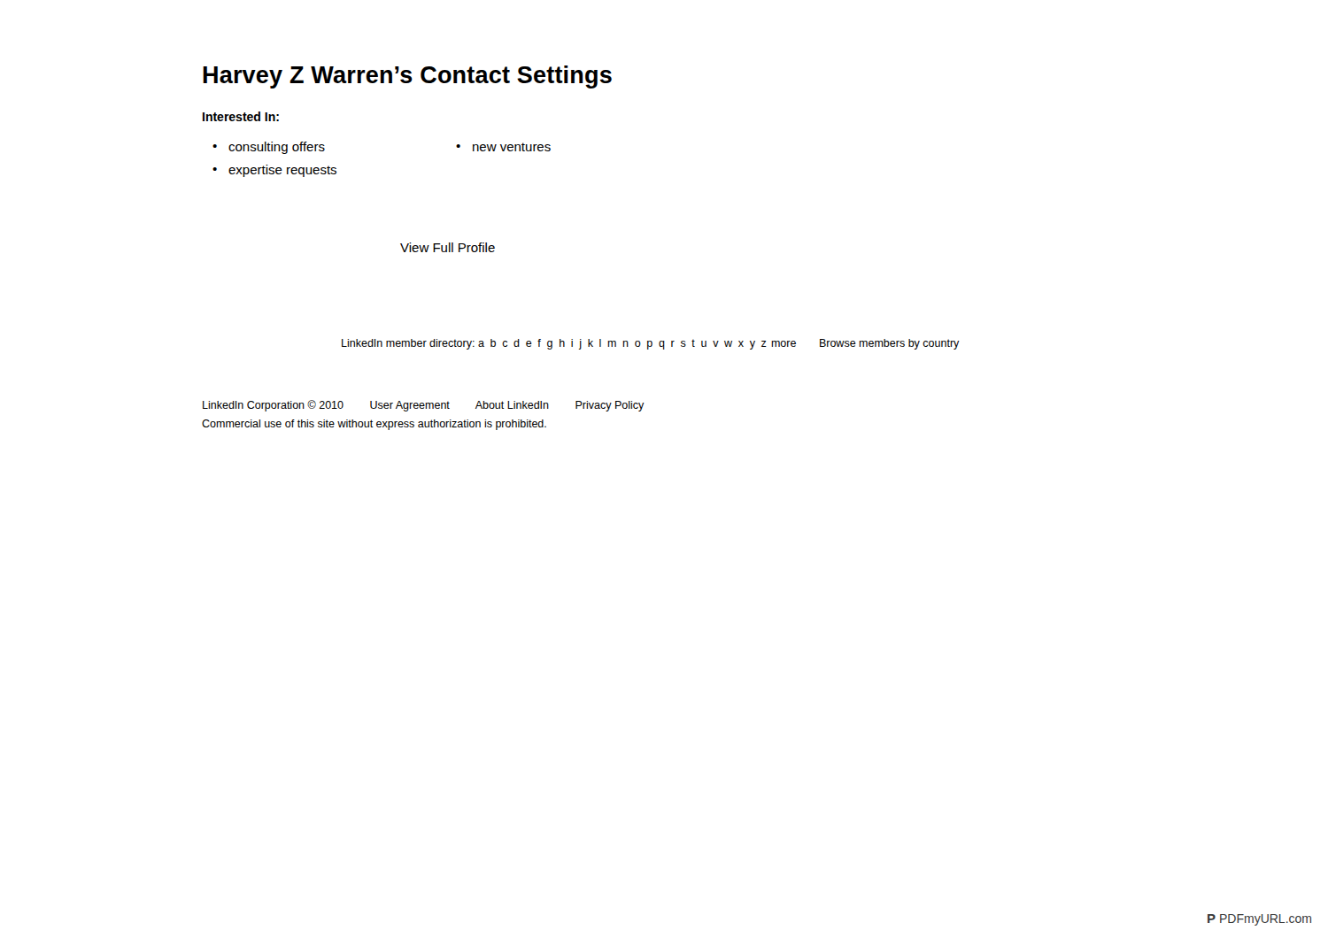Harvey Z Warren’s Contact Settings
Interested In:
consulting offers
expertise requests
new ventures
View Full Profile
LinkedIn member directory: a b c d e f g h i j k l m n o p q r s t u v w x y z more Browse members by country
LinkedIn Corporation © 2010 User Agreement About LinkedIn Privacy Policy
Commercial use of this site without express authorization is prohibited.
PPDFmyURL.com